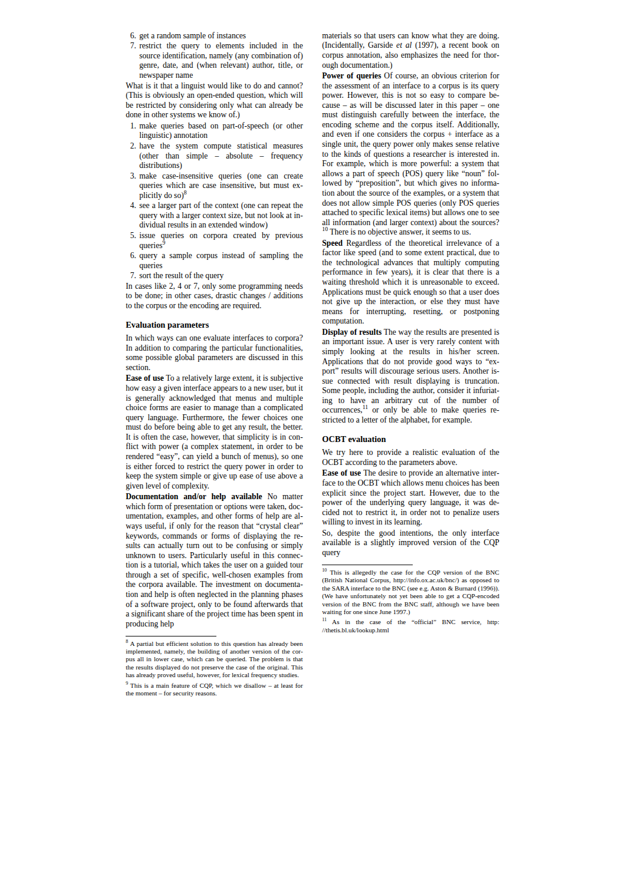get a random sample of instances
restrict the query to elements included in the source identification, namely (any combination of) genre, date, and (when relevant) author, title, or newspaper name
What is it that a linguist would like to do and cannot? (This is obviously an open-ended question, which will be restricted by considering only what can already be done in other systems we know of.)
make queries based on part-of-speech (or other linguistic) annotation
have the system compute statistical measures (other than simple – absolute – frequency distributions)
make case-insensitive queries (one can create queries which are case insensitive, but must explicitly do so)8
see a larger part of the context (one can repeat the query with a larger context size, but not look at individual results in an extended window)
issue queries on corpora created by previous queries9
query a sample corpus instead of sampling the queries
sort the result of the query
In cases like 2, 4 or 7, only some programming needs to be done; in other cases, drastic changes / additions to the corpus or the encoding are required.
Evaluation parameters
In which ways can one evaluate interfaces to corpora? In addition to comparing the particular functionalities, some possible global parameters are discussed in this section.
Ease of use To a relatively large extent, it is subjective how easy a given interface appears to a new user, but it is generally acknowledged that menus and multiple choice forms are easier to manage than a complicated query language. Furthermore, the fewer choices one must do before being able to get any result, the better. It is often the case, however, that simplicity is in conflict with power (a complex statement, in order to be rendered “easy”, can yield a bunch of menus), so one is either forced to restrict the query power in order to keep the system simple or give up ease of use above a given level of complexity.
Documentation and/or help available No matter which form of presentation or options were taken, documentation, examples, and other forms of help are always useful, if only for the reason that “crystal clear” keywords, commands or forms of displaying the results can actually turn out to be confusing or simply unknown to users. Particularly useful in this connection is a tutorial, which takes the user on a guided tour through a set of specific, well-chosen examples from the corpora available. The investment on documentation and help is often neglected in the planning phases of a software project, only to be found afterwards that a significant share of the project time has been spent in producing help
8 A partial but efficient solution to this question has already been implemented, namely, the building of another version of the corpus all in lower case, which can be queried. The problem is that the results displayed do not preserve the case of the original. This has already proved useful, however, for lexical frequency studies.
9 This is a main feature of CQP, which we disallow – at least for the moment – for security reasons.
materials so that users can know what they are doing. (Incidentally, Garside et al (1997), a recent book on corpus annotation, also emphasizes the need for thorough documentation.)
Power of queries Of course, an obvious criterion for the assessment of an interface to a corpus is its query power. However, this is not so easy to compare because – as will be discussed later in this paper – one must distinguish carefully between the interface, the encoding scheme and the corpus itself. Additionally, and even if one considers the corpus + interface as a single unit, the query power only makes sense relative to the kinds of questions a researcher is interested in. For example, which is more powerful: a system that allows a part of speech (POS) query like “noun” followed by “preposition”, but which gives no information about the source of the examples, or a system that does not allow simple POS queries (only POS queries attached to specific lexical items) but allows one to see all information (and larger context) about the sources?10 There is no objective answer, it seems to us.
Speed Regardless of the theoretical irrelevance of a factor like speed (and to some extent practical, due to the technological advances that multiply computing performance in few years), it is clear that there is a waiting threshold which it is unreasonable to exceed. Applications must be quick enough so that a user does not give up the interaction, or else they must have means for interrupting, resetting, or postponing computation.
Display of results The way the results are presented is an important issue. A user is very rarely content with simply looking at the results in his/her screen. Applications that do not provide good ways to “export” results will discourage serious users. Another issue connected with result displaying is truncation. Some people, including the author, consider it infuriating to have an arbitrary cut of the number of occurrences,11 or only be able to make queries restricted to a letter of the alphabet, for example.
OCBT evaluation
We try here to provide a realistic evaluation of the OCBT according to the parameters above.
Ease of use The desire to provide an alternative interface to the OCBT which allows menu choices has been explicit since the project start. However, due to the power of the underlying query language, it was decided not to restrict it, in order not to penalize users willing to invest in its learning.
So, despite the good intentions, the only interface available is a slightly improved version of the CQP query
10 This is allegedly the case for the CQP version of the BNC (British National Corpus, http://info.ox.ac.uk/bnc/) as opposed to the SARA interface to the BNC (see e.g. Aston & Burnard (1996)). (We have unfortunately not yet been able to get a CQP-encoded version of the BNC from the BNC staff, although we have been waiting for one since June 1997.)
11 As in the case of the “official” BNC service, http: //thetis.bl.uk/lookup.html